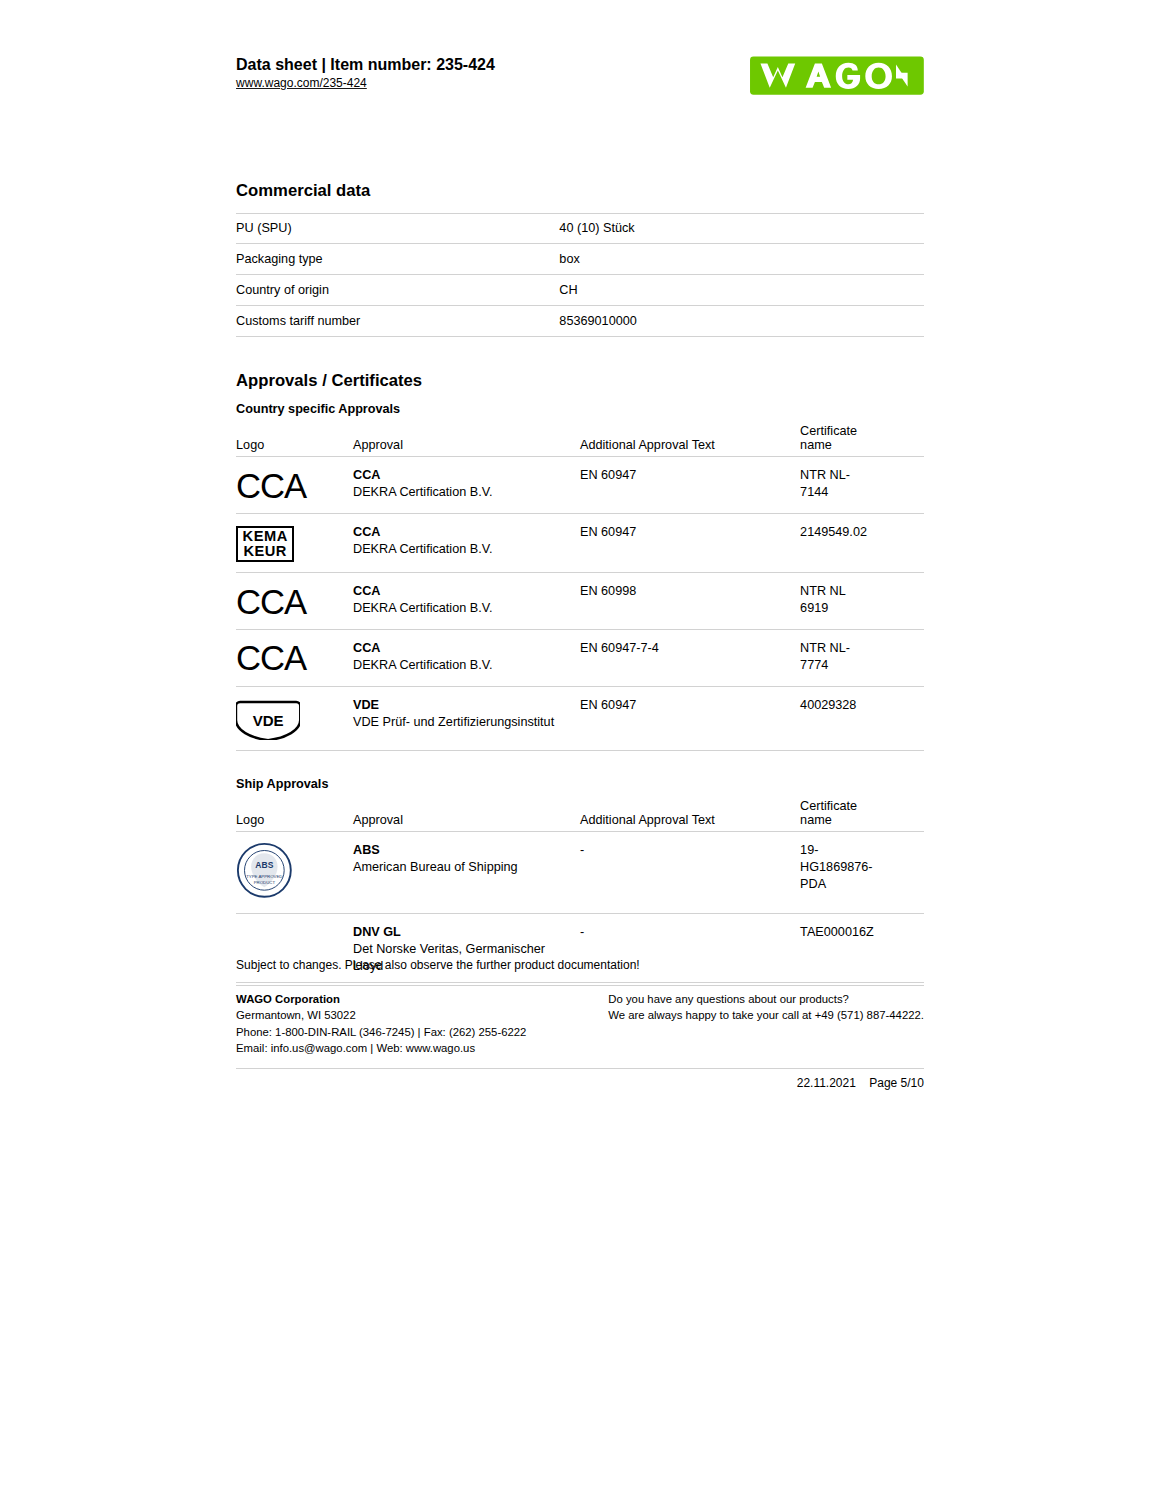Data sheet | Item number: 235-424
www.wago.com/235-424
Commercial data
| PU (SPU) | 40 (10) Stück |
| Packaging type | box |
| Country of origin | CH |
| Customs tariff number | 85369010000 |
Approvals / Certificates
Country specific Approvals
| Logo | Approval | Additional Approval Text | Certificate name |
| --- | --- | --- | --- |
| CCA | CCA DEKRA Certification B.V. | EN 60947 | NTR NL- 7144 |
| KEMA KEUR | CCA DEKRA Certification B.V. | EN 60947 | 2149549.02 |
| CCA | CCA DEKRA Certification B.V. | EN 60998 | NTR NL 6919 |
| CCA | CCA DEKRA Certification B.V. | EN 60947-7-4 | NTR NL- 7774 |
| VDE | VDE VDE Prüf- und Zertifizierungsinstitut | EN 60947 | 40029328 |
Ship Approvals
| Logo | Approval | Additional Approval Text | Certificate name |
| --- | --- | --- | --- |
| ABS TYPE APPROVED PRODUCT | ABS American Bureau of Shipping | - | 19- HG1869876- PDA |
| | DNV GL Det Norske Veritas, Germanischer Lloyd | - | TAE000016Z |
Subject to changes. Please also observe the further product documentation!
WAGO Corporation
Germantown, WI 53022
Phone: 1-800-DIN-RAIL (346-7245) | Fax: (262) 255-6222
Email: info.us@wago.com | Web: www.wago.us
Do you have any questions about our products?
We are always happy to take your call at +49 (571) 887-44222.
22.11.2021 Page 5/10